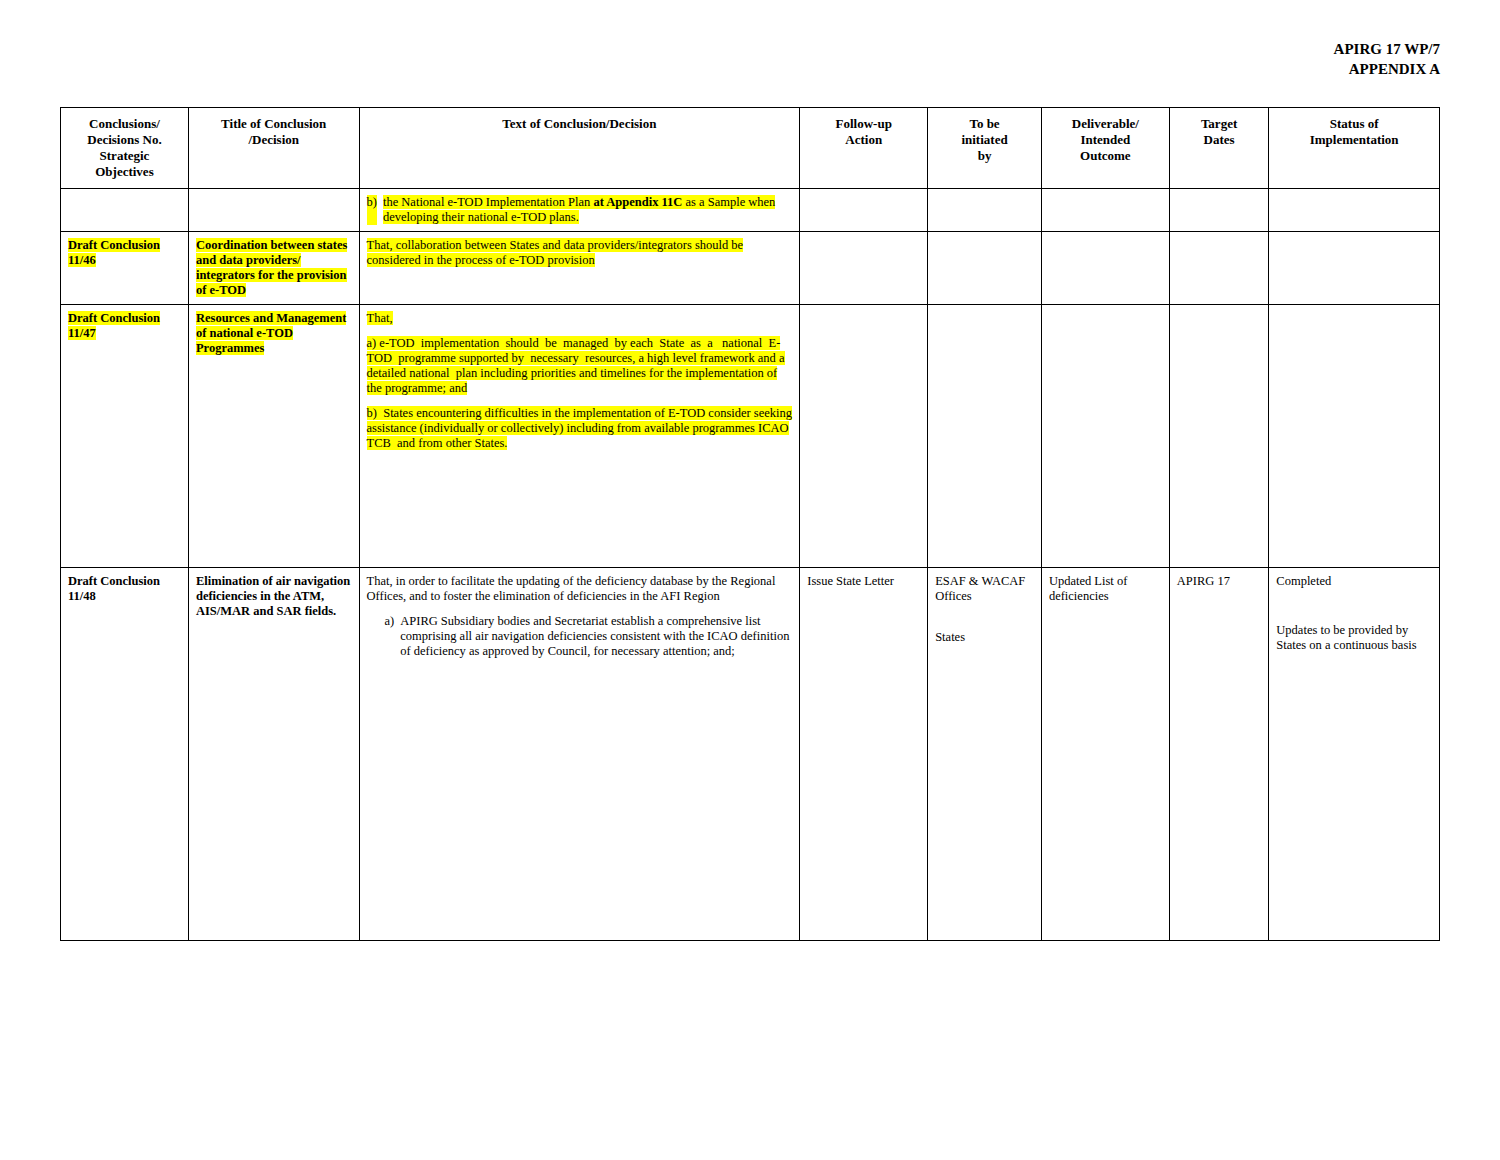APIRG 17 WP/7
APPENDIX A
| Conclusions/ Decisions No. Strategic Objectives | Title of Conclusion /Decision | Text of Conclusion/Decision | Follow-up Action | To be initiated by | Deliverable/ Intended Outcome | Target Dates | Status of Implementation |
| --- | --- | --- | --- | --- | --- | --- | --- |
| | | b) the National e-TOD Implementation Plan at Appendix 11C as a Sample when developing their national e-TOD plans. | | | | | |
| Draft Conclusion 11/46 | Coordination between states and data providers/ integrators for the provision of e-TOD | That, collaboration between States and data providers/integrators should be considered in the process of e-TOD provision | | | | | |
| Draft Conclusion 11/47 | Resources and Management of national e-TOD Programmes | That, a) e-TOD implementation should be managed by each State as a national E-TOD programme supported by necessary resources, a high level framework and a detailed national plan including priorities and timelines for the implementation of the programme; and b) States encountering difficulties in the implementation of E-TOD consider seeking assistance (individually or collectively) including from available programmes ICAO TCB and from other States. | | | | | |
| Draft Conclusion 11/48 | Elimination of air navigation deficiencies in the ATM, AIS/MAR and SAR fields. | That, in order to facilitate the updating of the deficiency database by the Regional Offices, and to foster the elimination of deficiencies in the AFI Region a) APIRG Subsidiary bodies and Secretariat establish a comprehensive list comprising all air navigation deficiencies consistent with the ICAO definition of deficiency as approved by Council, for necessary attention; and; | Issue State Letter | ESAF & WACAF Offices States | Updated List of deficiencies | APIRG 17 | Completed Updates to be provided by States on a continuous basis |